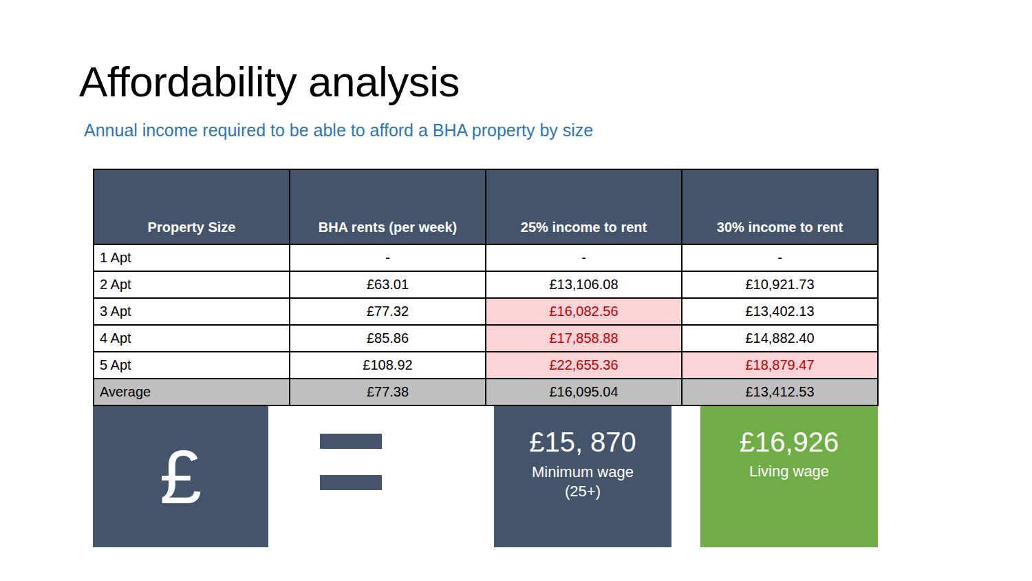Affordability analysis
Annual income required to be able to afford a BHA property by size
| Property Size | BHA rents (per week) | 25% income to rent | 30% income to rent |
| --- | --- | --- | --- |
| 1 Apt | - | - | - |
| 2 Apt | £63.01 | £13,106.08 | £10,921.73 |
| 3 Apt | £77.32 | £16,082.56 | £13,402.13 |
| 4 Apt | £85.86 | £17,858.88 | £14,882.40 |
| 5 Apt | £108.92 | £22,655.36 | £18,879.47 |
| Average | £77.38 | £16,095.04 | £13,412.53 |
£
£15, 870
Minimum wage
(25+)
£16,926
Living wage